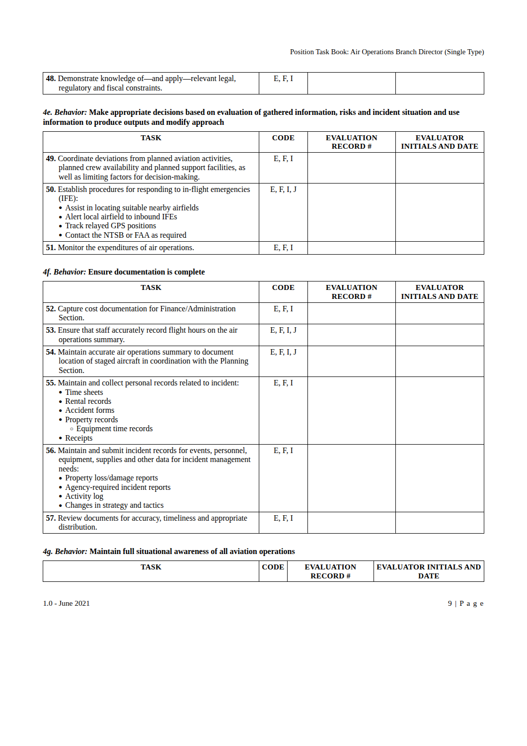Position Task Book: Air Operations Branch Director (Single Type)
| 48. Demonstrate knowledge of—and apply—relevant legal, regulatory and fiscal constraints. | E, F, I | | |
4e. Behavior: Make appropriate decisions based on evaluation of gathered information, risks and incident situation and use information to produce outputs and modify approach
| TASK | CODE | EVALUATION RECORD # | EVALUATOR INITIALS AND DATE |
| --- | --- | --- | --- |
| 49. Coordinate deviations from planned aviation activities, planned crew availability and planned support facilities, as well as limiting factors for decision-making. | E, F, I | | |
| 50. Establish procedures for responding to in-flight emergencies (IFE): Assist in locating suitable nearby airfields Alert local airfield to inbound IFEs Track relayed GPS positions Contact the NTSB or FAA as required | E, F, I, J | | |
| 51. Monitor the expenditures of air operations. | E, F, I | | |
4f. Behavior: Ensure documentation is complete
| TASK | CODE | EVALUATION RECORD # | EVALUATOR INITIALS AND DATE |
| --- | --- | --- | --- |
| 52. Capture cost documentation for Finance/Administration Section. | E, F, I | | |
| 53. Ensure that staff accurately record flight hours on the air operations summary. | E, F, I, J | | |
| 54. Maintain accurate air operations summary to document location of staged aircraft in coordination with the Planning Section. | E, F, I, J | | |
| 55. Maintain and collect personal records related to incident: Time sheets Rental records Accident forms Property records Equipment time records Receipts | E, F, I | | |
| 56. Maintain and submit incident records for events, personnel, equipment, supplies and other data for incident management needs: Property loss/damage reports Agency-required incident reports Activity log Changes in strategy and tactics | E, F, I | | |
| 57. Review documents for accuracy, timeliness and appropriate distribution. | E, F, I | | |
4g. Behavior: Maintain full situational awareness of all aviation operations
| TASK | CODE | EVALUATION RECORD # | EVALUATOR INITIALS AND DATE |
| --- | --- | --- | --- |
1.0 - June 2021 9 | P a g e